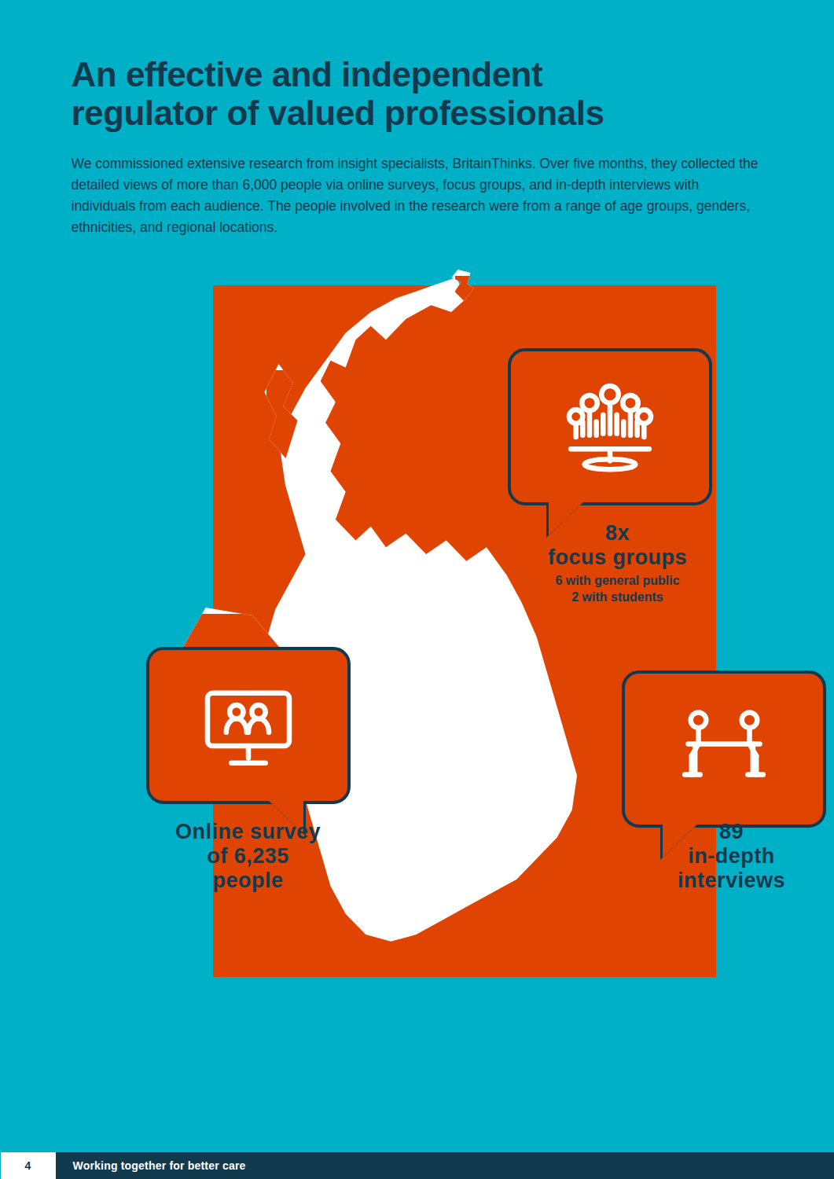An effective and independent
regulator of valued professionals
We commissioned extensive research from insight specialists, BritainThinks. Over five months, they collected the detailed views of more than 6,000 people via online surveys, focus groups, and in-depth interviews with individuals from each audience. The people involved in the research were from a range of age groups, genders, ethnicities, and regional locations.
8x
focus groups
6 with general public
2 with students
Online survey
of 6,235
people
89
in-depth
interviews
4
Working together for better care